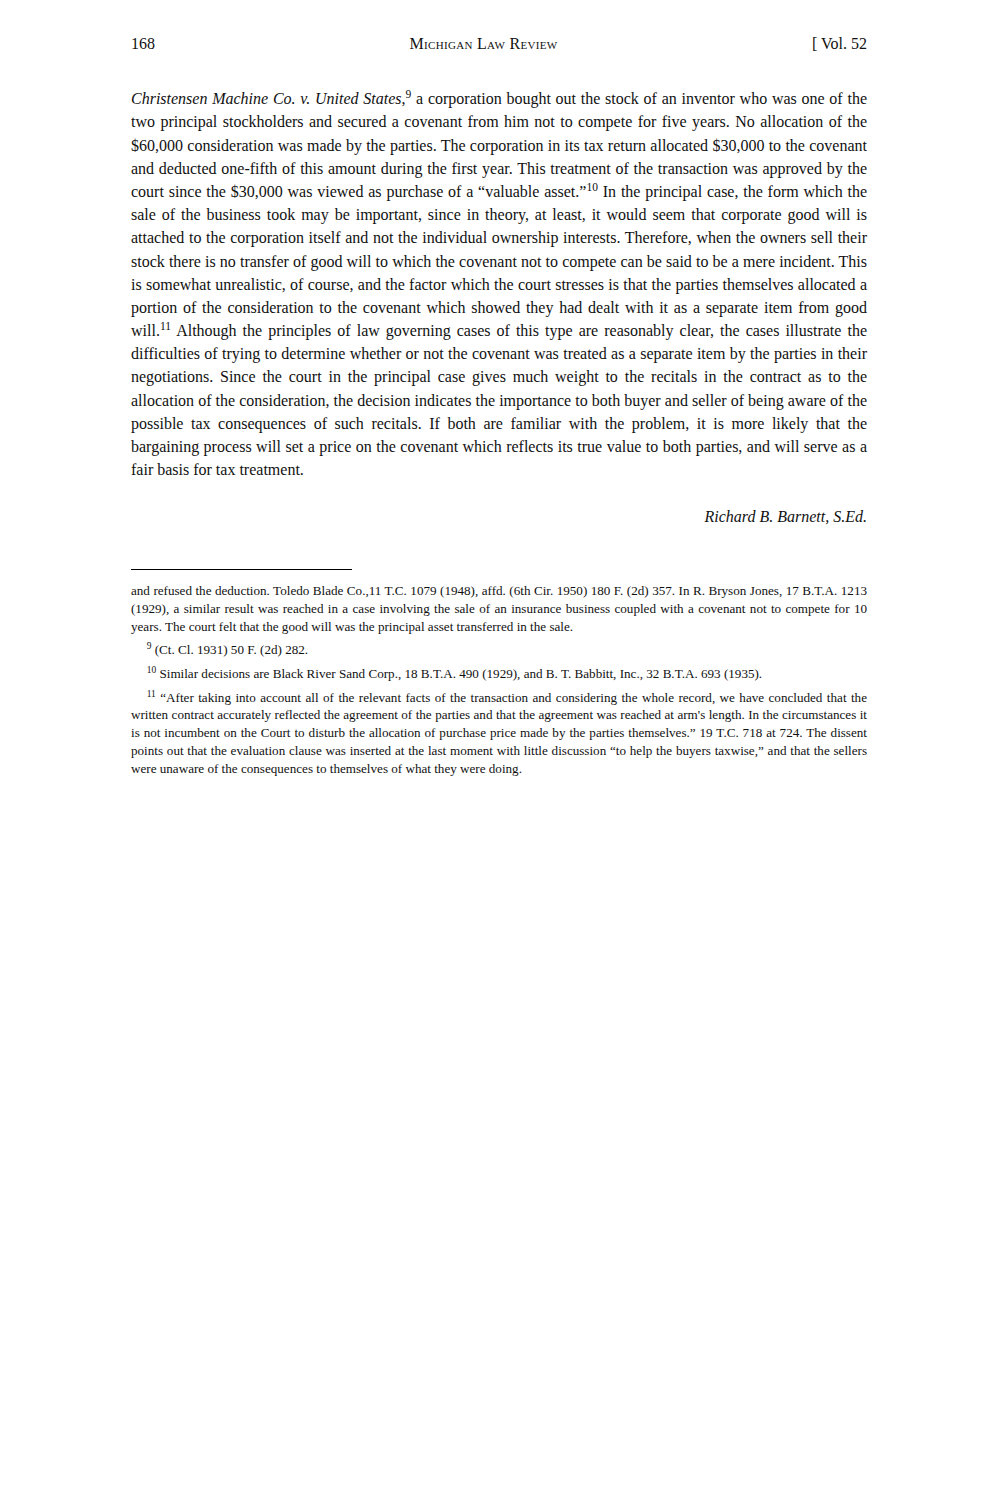168 Michigan Law Review [ Vol. 52
Christensen Machine Co. v. United States,9 a corporation bought out the stock of an inventor who was one of the two principal stockholders and secured a covenant from him not to compete for five years. No allocation of the $60,000 consideration was made by the parties. The corporation in its tax return allocated $30,000 to the covenant and deducted one-fifth of this amount during the first year. This treatment of the transaction was approved by the court since the $30,000 was viewed as purchase of a “valuable asset.”10 In the principal case, the form which the sale of the business took may be important, since in theory, at least, it would seem that corporate good will is attached to the corporation itself and not the individual ownership interests. Therefore, when the owners sell their stock there is no transfer of good will to which the covenant not to compete can be said to be a mere incident. This is somewhat unrealistic, of course, and the factor which the court stresses is that the parties themselves allocated a portion of the consideration to the covenant which showed they had dealt with it as a separate item from good will.11 Although the principles of law governing cases of this type are reasonably clear, the cases illustrate the difficulties of trying to determine whether or not the covenant was treated as a separate item by the parties in their negotiations. Since the court in the principal case gives much weight to the recitals in the contract as to the allocation of the consideration, the decision indicates the importance to both buyer and seller of being aware of the possible tax consequences of such recitals. If both are familiar with the problem, it is more likely that the bargaining process will set a price on the covenant which reflects its true value to both parties, and will serve as a fair basis for tax treatment.
Richard B. Barnett, S.Ed.
and refused the deduction. Toledo Blade Co.,11 T.C. 1079 (1948), affd. (6th Cir. 1950) 180 F. (2d) 357. In R. Bryson Jones, 17 B.T.A. 1213 (1929), a similar result was reached in a case involving the sale of an insurance business coupled with a covenant not to compete for 10 years. The court felt that the good will was the principal asset transferred in the sale.
9 (Ct. Cl. 1931) 50 F. (2d) 282.
10 Similar decisions are Black River Sand Corp., 18 B.T.A. 490 (1929), and B. T. Babbitt, Inc., 32 B.T.A. 693 (1935).
11 “After taking into account all of the relevant facts of the transaction and considering the whole record, we have concluded that the written contract accurately reflected the agreement of the parties and that the agreement was reached at arm's length. In the circumstances it is not incumbent on the Court to disturb the allocation of purchase price made by the parties themselves.” 19 T.C. 718 at 724. The dissent points out that the evaluation clause was inserted at the last moment with little discussion “to help the buyers taxwise,” and that the sellers were unaware of the consequences to themselves of what they were doing.